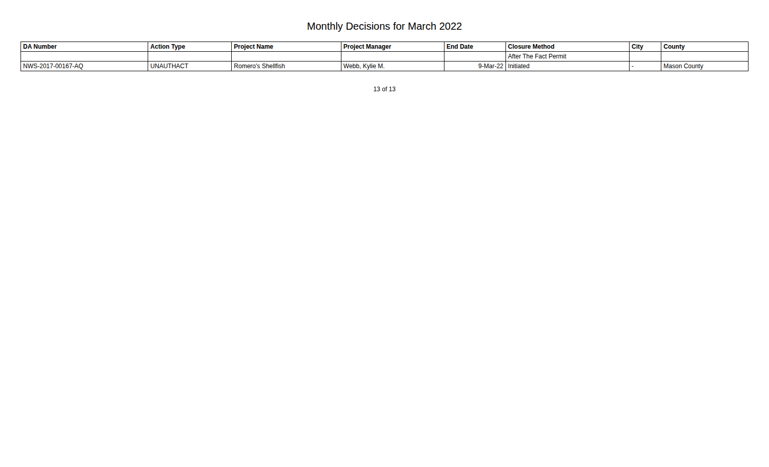Monthly Decisions for March 2022
| DA Number | Action Type | Project Name | Project Manager | End Date | Closure Method | City | County |
| --- | --- | --- | --- | --- | --- | --- | --- |
| | | | | | After The Fact Permit | | |
| NWS-2017-00167-AQ | UNAUTHACT | Romero's Shellfish | Webb, Kylie M. | 9-Mar-22 | Initiated | - | Mason County |
13 of 13